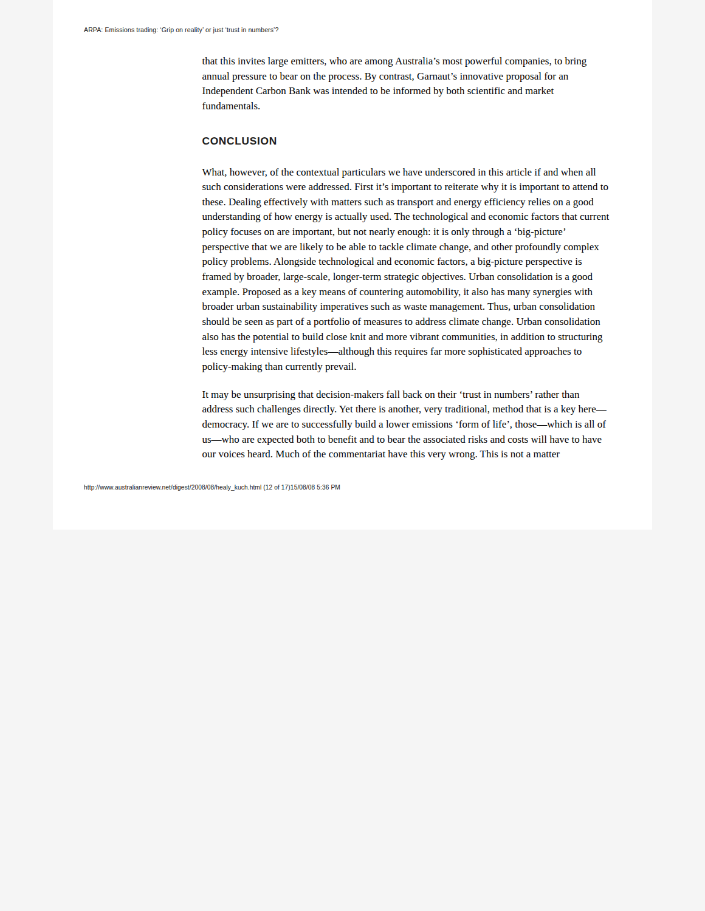ARPA: Emissions trading: ‘Grip on reality’ or just ‘trust in numbers’?
that this invites large emitters, who are among Australia’s most powerful companies, to bring annual pressure to bear on the process. By contrast, Garnaut’s innovative proposal for an Independent Carbon Bank was intended to be informed by both scientific and market fundamentals.
CONCLUSION
What, however, of the contextual particulars we have underscored in this article if and when all such considerations were addressed. First it’s important to reiterate why it is important to attend to these. Dealing effectively with matters such as transport and energy efficiency relies on a good understanding of how energy is actually used. The technological and economic factors that current policy focuses on are important, but not nearly enough: it is only through a ‘big-picture’ perspective that we are likely to be able to tackle climate change, and other profoundly complex policy problems. Alongside technological and economic factors, a big-picture perspective is framed by broader, large-scale, longer-term strategic objectives. Urban consolidation is a good example. Proposed as a key means of countering automobility, it also has many synergies with broader urban sustainability imperatives such as waste management. Thus, urban consolidation should be seen as part of a portfolio of measures to address climate change. Urban consolidation also has the potential to build close knit and more vibrant communities, in addition to structuring less energy intensive lifestyles—although this requires far more sophisticated approaches to policy-making than currently prevail.
It may be unsurprising that decision-makers fall back on their ‘trust in numbers’ rather than address such challenges directly. Yet there is another, very traditional, method that is a key here—democracy. If we are to successfully build a lower emissions ‘form of life’, those—which is all of us—who are expected both to benefit and to bear the associated risks and costs will have to have our voices heard. Much of the commentariat have this very wrong. This is not a matter
http://www.australianreview.net/digest/2008/08/healy_kuch.html (12 of 17)15/08/08 5:36 PM